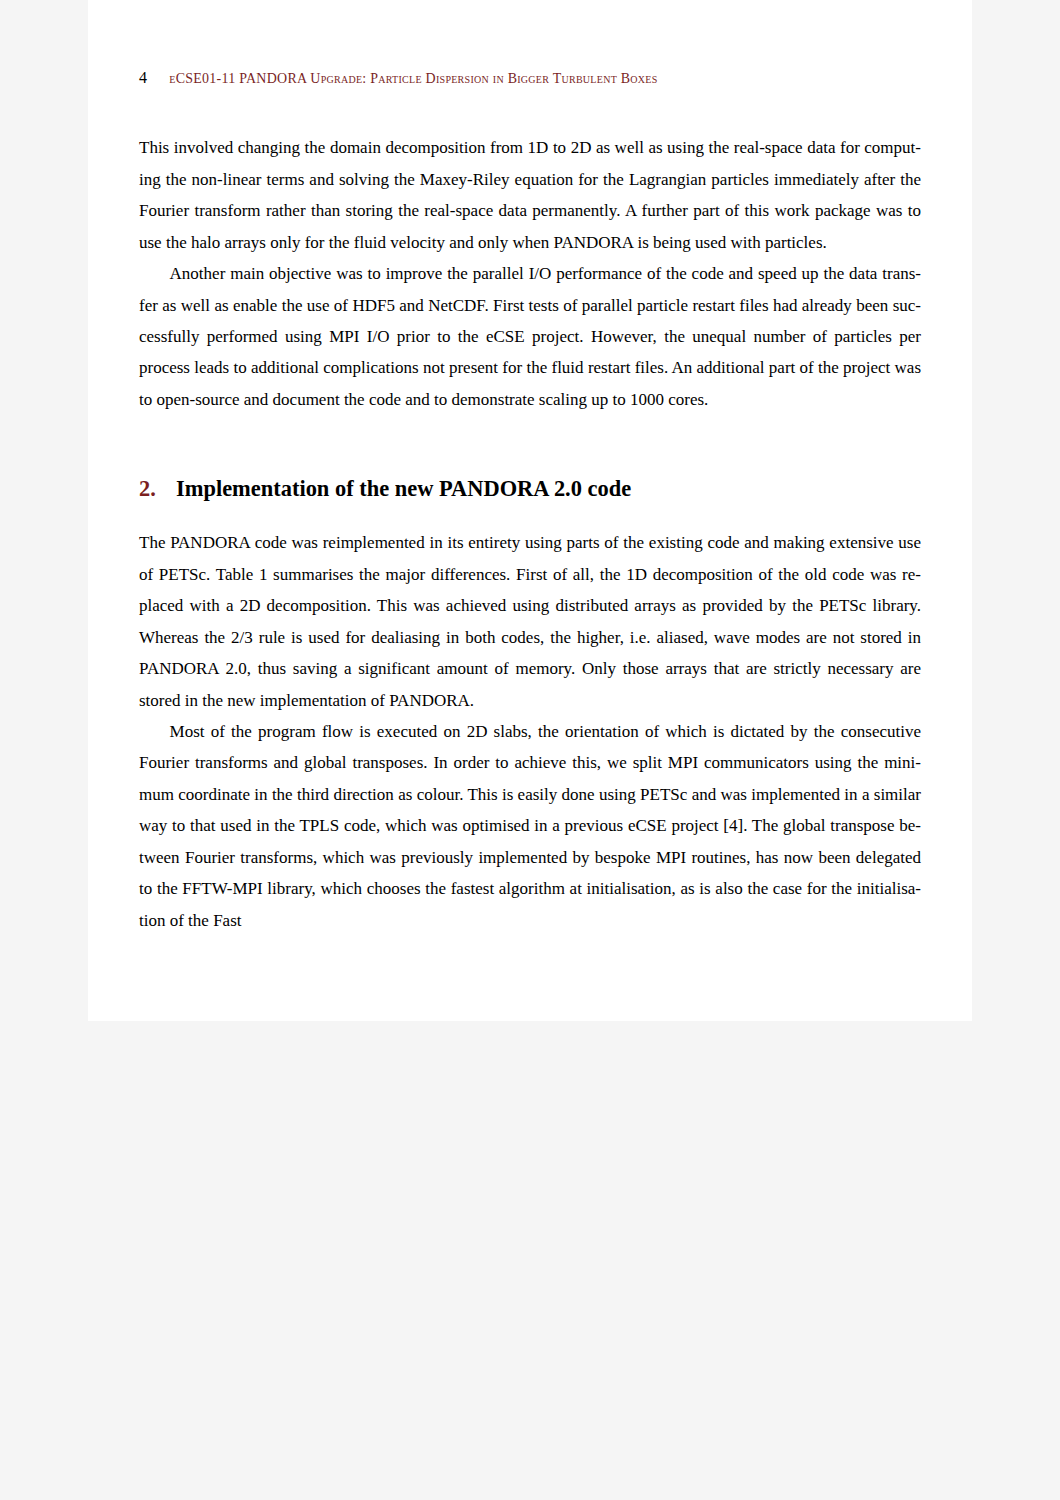4 eCSE01-11 PANDORA Upgrade: Particle Dispersion in Bigger Turbulent Boxes
This involved changing the domain decomposition from 1D to 2D as well as using the real-space data for computing the non-linear terms and solving the Maxey-Riley equation for the Lagrangian particles immediately after the Fourier transform rather than storing the real-space data permanently. A further part of this work package was to use the halo arrays only for the fluid velocity and only when PANDORA is being used with particles.
Another main objective was to improve the parallel I/O performance of the code and speed up the data transfer as well as enable the use of HDF5 and NetCDF. First tests of parallel particle restart files had already been successfully performed using MPI I/O prior to the eCSE project. However, the unequal number of particles per process leads to additional complications not present for the fluid restart files. An additional part of the project was to open-source and document the code and to demonstrate scaling up to 1000 cores.
2. Implementation of the new PANDORA 2.0 code
The PANDORA code was reimplemented in its entirety using parts of the existing code and making extensive use of PETSc. Table 1 summarises the major differences. First of all, the 1D decomposition of the old code was replaced with a 2D decomposition. This was achieved using distributed arrays as provided by the PETSc library. Whereas the 2/3 rule is used for dealiasing in both codes, the higher, i.e. aliased, wave modes are not stored in PANDORA 2.0, thus saving a significant amount of memory. Only those arrays that are strictly necessary are stored in the new implementation of PANDORA.
Most of the program flow is executed on 2D slabs, the orientation of which is dictated by the consecutive Fourier transforms and global transposes. In order to achieve this, we split MPI communicators using the minimum coordinate in the third direction as colour. This is easily done using PETSc and was implemented in a similar way to that used in the TPLS code, which was optimised in a previous eCSE project [4]. The global transpose between Fourier transforms, which was previously implemented by bespoke MPI routines, has now been delegated to the FFTW-MPI library, which chooses the fastest algorithm at initialisation, as is also the case for the initialisation of the Fast